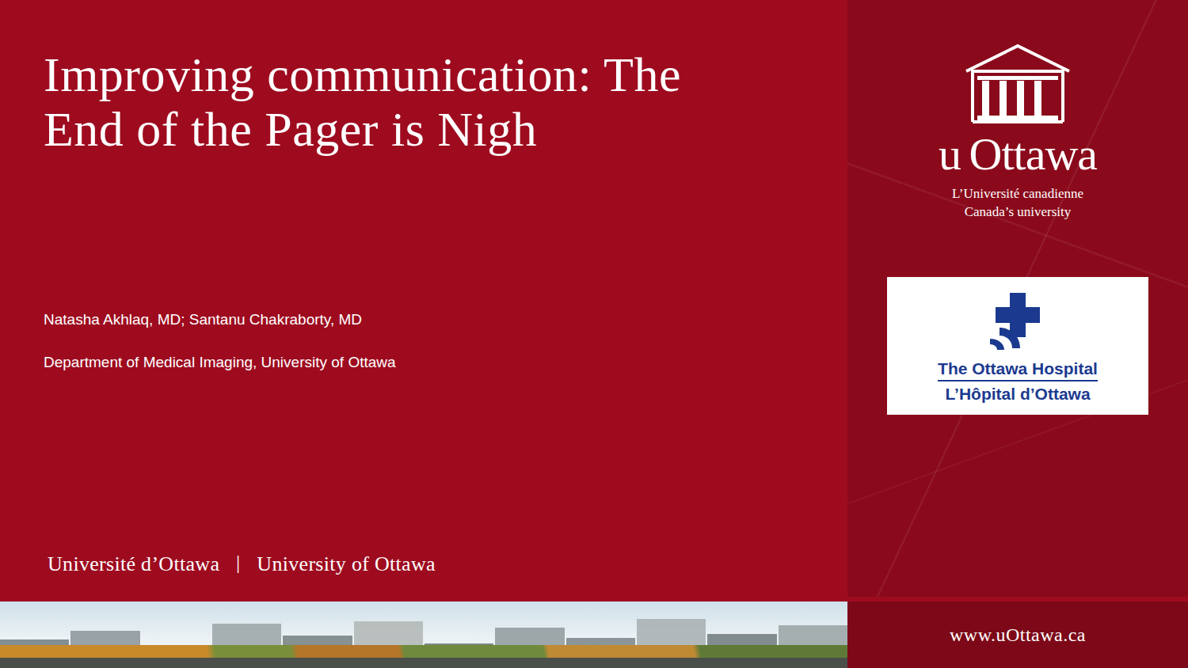Improving communication: The End of the Pager is Nigh
Natasha Akhlaq, MD; Santanu Chakraborty, MD
Department of Medical Imaging, University of Ottawa
Université d’Ottawa | University of Ottawa
u Ottawa
L’Université canadienne
Canada’s university
The Ottawa Hospital
L’Hôpital d’Ottawa
www.uOttawa.ca